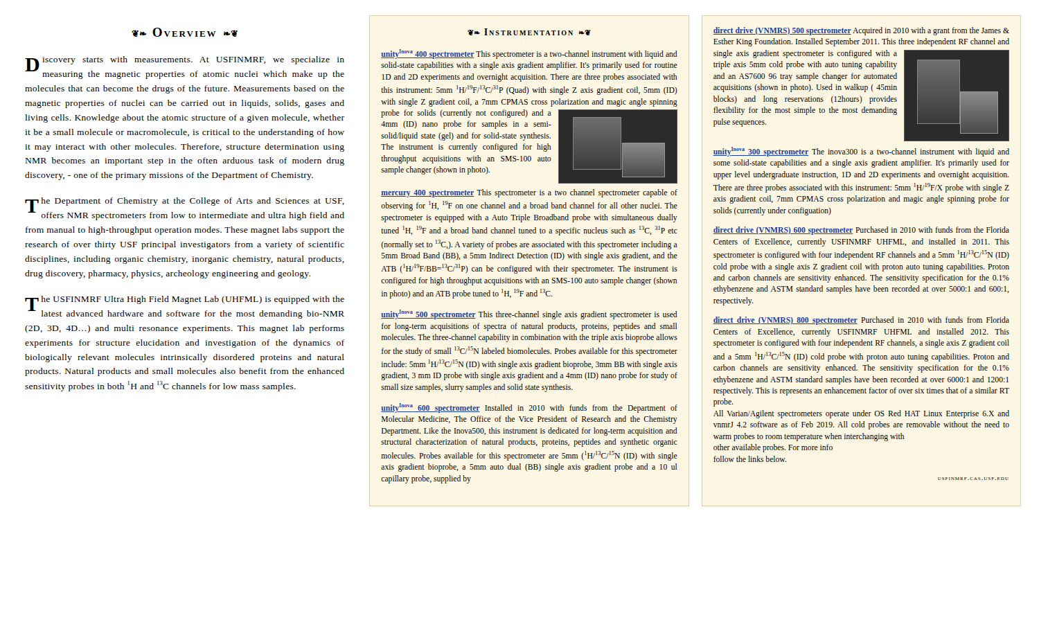❦❧Overview❧❦
Discovery starts with measurements. At USFINMRF, we specialize in measuring the magnetic properties of atomic nuclei which make up the molecules that can become the drugs of the future. Measurements based on the magnetic properties of nuclei can be carried out in liquids, solids, gases and living cells. Knowledge about the atomic structure of a given molecule, whether it be a small molecule or macromolecule, is critical to the understanding of how it may interact with other molecules. Therefore, structure determination using NMR becomes an important step in the often arduous task of modern drug discovery, - one of the primary missions of the Department of Chemistry.
The Department of Chemistry at the College of Arts and Sciences at USF, offers NMR spectrometers from low to intermediate and ultra high field and from manual to high-throughput operation modes. These magnet labs support the research of over thirty USF principal investigators from a variety of scientific disciplines, including organic chemistry, inorganic chemistry, natural products, drug discovery, pharmacy, physics, archeology engineering and geology.
The USFINMRF Ultra High Field Magnet Lab (UHFML) is equipped with the latest advanced hardware and software for the most demanding bio-NMR (2D, 3D, 4D…) and multi resonance experiments. This magnet lab performs experiments for structure elucidation and investigation of the dynamics of biologically relevant molecules intrinsically disordered proteins and natural products. Natural products and small molecules also benefit from the enhanced sensitivity probes in both 1H and 13C channels for low mass samples.
❦❧Instrumentation❧❦
unityInova 400 spectrometer This spectrometer is a two-channel instrument with liquid and solid-state capabilities with a single axis gradient amplifier. It's primarily used for routine 1D and 2D experiments and overnight acquisition. There are three probes associated with this instrument: 5mm 1H/19F/13C/31P (Quad) with single Z axis gradient coil, 5mm (ID) with single Z gradient coil, a 7mm CPMAS cross polarization and magic angle spinning probe for solids (currently not configured) and a 4mm (ID) nano probe for samples in a semi-solid/liquid state (gel) and for solid-state synthesis. The instrument is currently configured for high throughput acquisitions with an SMS-100 auto sample changer (shown in photo).
mercury 400 spectrometer This spectrometer is a two channel spectrometer capable of observing for 1H, 19F on one channel and a broad band channel for all other nuclei. The spectrometer is equipped with a Auto Triple Broadband probe with simultaneous dually tuned 1H, 19F and a broad band channel tuned to a specific nucleus such as 13C, 31P etc (normally set to 13C,). A variety of probes are associated with this spectrometer including a 5mm Broad Band (BB), a 5mm Indirect Detection (ID) with single axis gradient, and the ATB (1H/19F/BB=13C/31P) can be configured with their spectrometer. The instrument is configured for high throughput acquisitions with an SMS-100 auto sample changer (shown in photo) and an ATB probe tuned to 1H, 19F and 13C.
unityInova 500 spectrometer This three-channel single axis gradient spectrometer is used for long-term acquisitions of spectra of natural products, proteins, peptides and small molecules. The three-channel capability in combination with the triple axis bioprobe allows for the study of small 13C/15N labeled biomolecules. Probes available for this spectrometer include: 5mm 1H/13C/15N (ID) with single axis gradient bioprobe, 3mm BB with single axis gradient, 3 mm ID probe with single axis gradient and a 4mm (ID) nano probe for study of small size samples, slurry samples and solid state synthesis.
unityInova 600 spectrometer Installed in 2010 with funds from the Department of Molecular Medicine, The Office of the Vice President of Research and the Chemistry Department. Like the Inova500, this instrument is dedicated for long-term acquisition and structural characterization of natural products, proteins, peptides and synthetic organic molecules. Probes available for this spectrometer are 5mm (1H/13C/15N (ID) with single axis gradient bioprobe, a 5mm auto dual (BB) single axis gradient probe and a 10 ul capillary probe, supplied by
direct drive (VNMRS) 500 spectrometer Acquired in 2010 with a grant from the James & Esther King Foundation. Installed September 2011. This three independent RF channel and single axis gradient spectrometer is configured with a triple axis 5mm cold probe with auto tuning capability and an AS7600 96 tray sample changer for automated acquisitions (shown in photo). Used in walkup ( 45min blocks) and long reservations (12hours) provides flexibility for the most simple to the most demanding pulse sequences.
unityInova 300 spectrometer The inova300 is a two-channel instrument with liquid and some solid-state capabilities and a single axis gradient amplifier. It's primarily used for upper level undergraduate instruction, 1D and 2D experiments and overnight acquisition. There are three probes associated with this instrument: 5mm 1H/19F/X probe with single Z axis gradient coil, 7mm CPMAS cross polarization and magic angle spinning probe for solids (currently under configuation)
direct drive (VNMRS) 600 spectrometer Purchased in 2010 with funds from the Florida Centers of Excellence, currently USFINMRF UHFML, and installed in 2011. This spectrometer is configured with four independent RF channels and a 5mm 1H/13C/15N (ID) cold probe with a single axis Z gradient coil with proton auto tuning capabilities. Proton and carbon channels are sensitivity enhanced. The sensitivity specification for the 0.1% ethybenzene and ASTM standard samples have been recorded at over 5000:1 and 600:1, respectively.
direct drive (VNMRS) 800 spectrometer Purchased in 2010 with funds from Florida Centers of Excellence, currently USFINMRF UHFML and installed 2012. This spectrometer is configured with four independent RF channels, a single axis Z gradient coil and a 5mm 1H/13C/15N (ID) cold probe with proton auto tuning capabilities. Proton and carbon channels are sensitivity enhanced. The sensitivity specification for the 0.1% ethybenzene and ASTM standard samples have been recorded at over 6000:1 and 1200:1 respectively. This is represents an enhancement factor of over six times that of a similar RT probe.
All Varian/Agilent spectrometers operate under OS Red HAT Linux Enterprise 6.X and vnmrJ 4.2 software as of Feb 2019. All cold probes are removable without the need to warm probes to room temperature when interchanging with
other available probes. For more info
follow the links below.
usfinmrf.cas.usf.edu